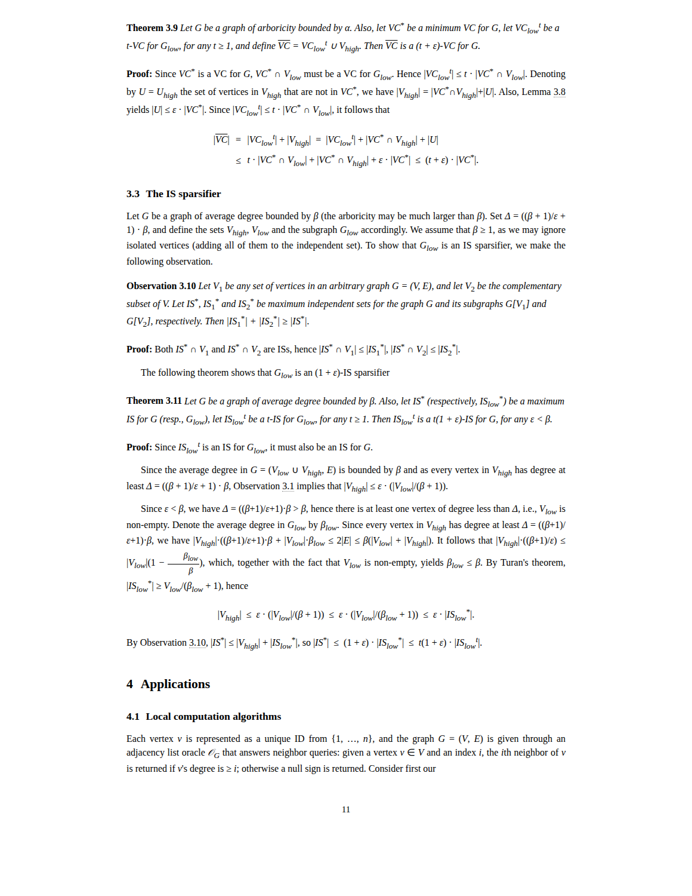Theorem 3.9 Let G be a graph of arboricity bounded by α. Also, let VC* be a minimum VC for G, let VClowt be a t-VC for Glow, for any t ≥ 1, and define VC = VClowt ∪ Vhigh. Then VC is a (t + ε)-VC for G.
Proof: Since VC* is a VC for G, VC* ∩ Vlow must be a VC for Glow. Hence |VClowt| ≤ t · |VC* ∩ Vlow|. Denoting by U = Uhigh the set of vertices in Vhigh that are not in VC*, we have |Vhigh| = |VC*∩Vhigh|+|U|. Also, Lemma 3.8 yields |U| ≤ ε · |VC*|. Since |VClowt| ≤ t · |VC* ∩ Vlow|, it follows that
| / VC / | = | / VC low t / + / V high / = / VC low t / + / VC * ∩ V high / + / U / |
| | ≤ | t · / VC * ∩ V low / + / VC * ∩ V high / + ε · / VC * / ≤ ( t + ε ) · / VC * /. |
3.3 The IS sparsifier
Let G be a graph of average degree bounded by β (the arboricity may be much larger than β). Set Δ = ((β + 1)/ε + 1) · β, and define the sets Vhigh, Vlow and the subgraph Glow accordingly. We assume that β ≥ 1, as we may ignore isolated vertices (adding all of them to the independent set). To show that Glow is an IS sparsifier, we make the following observation.
Observation 3.10 Let V1 be any set of vertices in an arbitrary graph G = (V, E), and let V2 be the complementary subset of V. Let IS*, IS1* and IS2* be maximum independent sets for the graph G and its subgraphs G[V1] and G[V2], respectively. Then |IS1*| + |IS2*| ≥ |IS*|.
Proof: Both IS* ∩ V1 and IS* ∩ V2 are ISs, hence |IS* ∩ V1| ≤ |IS1*|, |IS* ∩ V2| ≤ |IS2*|.
The following theorem shows that Glow is an (1 + ε)-IS sparsifier
Theorem 3.11 Let G be a graph of average degree bounded by β. Also, let IS* (respectively, ISlow*) be a maximum IS for G (resp., Glow), let ISlowt be a t-IS for Glow, for any t ≥ 1. Then ISlowt is a t(1 + ε)-IS for G, for any ε < β.
Proof: Since ISlowt is an IS for Glow, it must also be an IS for G.
Since the average degree in G = (Vlow ∪ Vhigh, E) is bounded by β and as every vertex in Vhigh has degree at least Δ = ((β + 1)/ε + 1) · β, Observation 3.1 implies that |Vhigh| ≤ ε · (|Vlow|/(β + 1)).
Since ε < β, we have Δ = ((β+1)/ε+1)·β > β, hence there is at least one vertex of degree less than Δ, i.e., Vlow is non-empty. Denote the average degree in Glow by βlow. Since every vertex in Vhigh has degree at least Δ = ((β+1)/ε+1)·β, we have |Vhigh|·((β+1)/ε+1)·β + |Vlow|·βlow ≤ 2|E| ≤ β(|Vlow| + |Vhigh|). It follows that |Vhigh|·((β+1)/ε) ≤ |Vlow|(1 − βlow β), which, together with the fact that Vlow is non-empty, yields βlow ≤ β. By Turan's theorem, |ISlow*| ≥ Vlow/(βlow + 1), hence
|Vhigh| ≤ ε · (|Vlow|/(β + 1)) ≤ ε · (|Vlow|/(βlow + 1)) ≤ ε · |ISlow*|.
By Observation 3.10, |IS*| ≤ |Vhigh| + |ISlow*|, so |IS*| ≤ (1 + ε) · |ISlow*| ≤ t(1 + ε) · |ISlowt|.
4 Applications
4.1 Local computation algorithms
Each vertex v is represented as a unique ID from {1, …, n}, and the graph G = (V, E) is given through an adjacency list oracle 𝒪G that answers neighbor queries: given a vertex v ∈ V and an index i, the ith neighbor of v is returned if v's degree is ≥ i; otherwise a null sign is returned. Consider first our
11